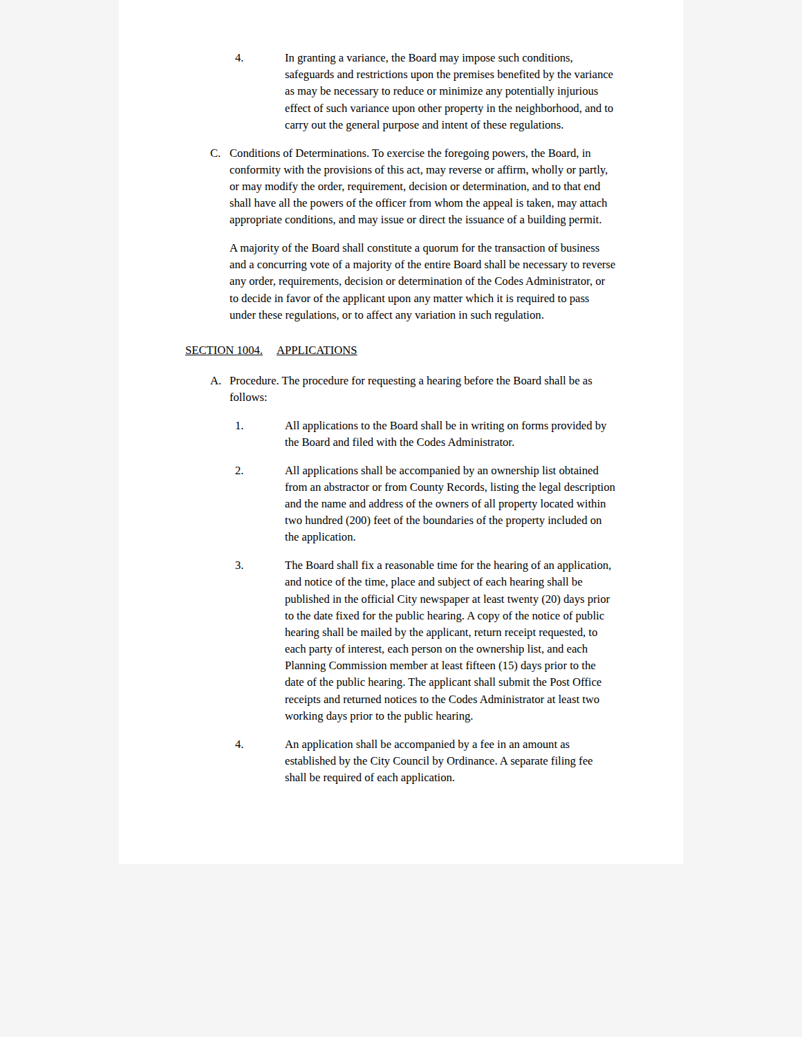4.
In granting a variance, the Board may impose such conditions, safeguards and restrictions upon the premises benefited by the variance as may be necessary to reduce or minimize any potentially injurious effect of such variance upon other property in the neighborhood, and to carry out the general purpose and intent of these regulations.
C.
Conditions of Determinations. To exercise the foregoing powers, the Board, in conformity with the provisions of this act, may reverse or affirm, wholly or partly, or may modify the order, requirement, decision or determination, and to that end shall have all the powers of the officer from whom the appeal is taken, may attach appropriate conditions, and may issue or direct the issuance of a building permit.
A majority of the Board shall constitute a quorum for the transaction of business and a concurring vote of a majority of the entire Board shall be necessary to reverse any order, requirements, decision or determination of the Codes Administrator, or to decide in favor of the applicant upon any matter which it is required to pass under these regulations, or to affect any variation in such regulation.
SECTION 1004. APPLICATIONS
A.
Procedure. The procedure for requesting a hearing before the Board shall be as follows:
1.
All applications to the Board shall be in writing on forms provided by the Board and filed with the Codes Administrator.
2.
All applications shall be accompanied by an ownership list obtained from an abstractor or from County Records, listing the legal description and the name and address of the owners of all property located within two hundred (200) feet of the boundaries of the property included on the application.
3.
The Board shall fix a reasonable time for the hearing of an application, and notice of the time, place and subject of each hearing shall be published in the official City newspaper at least twenty (20) days prior to the date fixed for the public hearing. A copy of the notice of public hearing shall be mailed by the applicant, return receipt requested, to each party of interest, each person on the ownership list, and each Planning Commission member at least fifteen (15) days prior to the date of the public hearing. The applicant shall submit the Post Office receipts and returned notices to the Codes Administrator at least two working days prior to the public hearing.
4.
An application shall be accompanied by a fee in an amount as established by the City Council by Ordinance. A separate filing fee shall be required of each application.